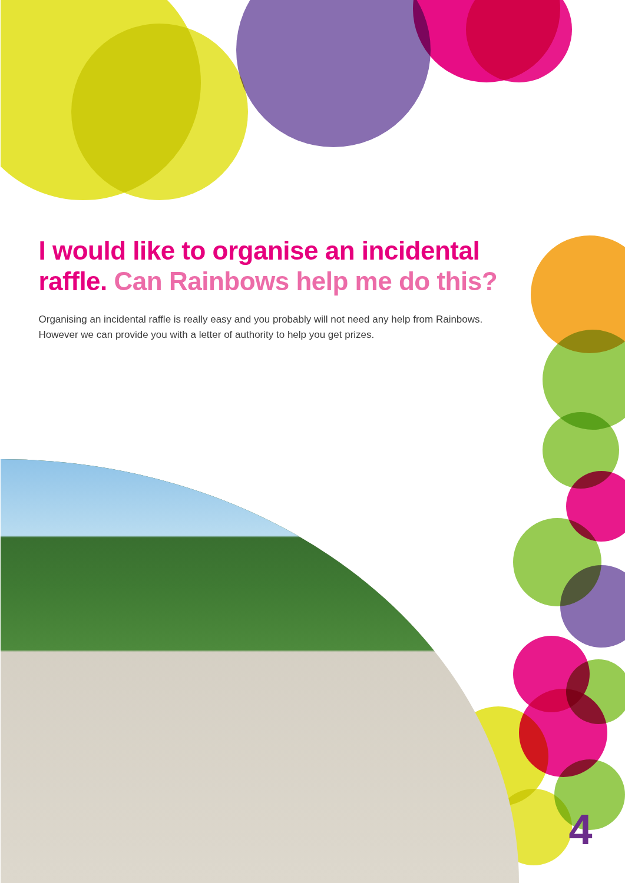I would like to organise an incidental raffle. Can Rainbows help me do this?
Organising an incidental raffle is really easy and you probably will not need any help from Rainbows. However we can provide you with a letter of authority to help you get prizes.
4